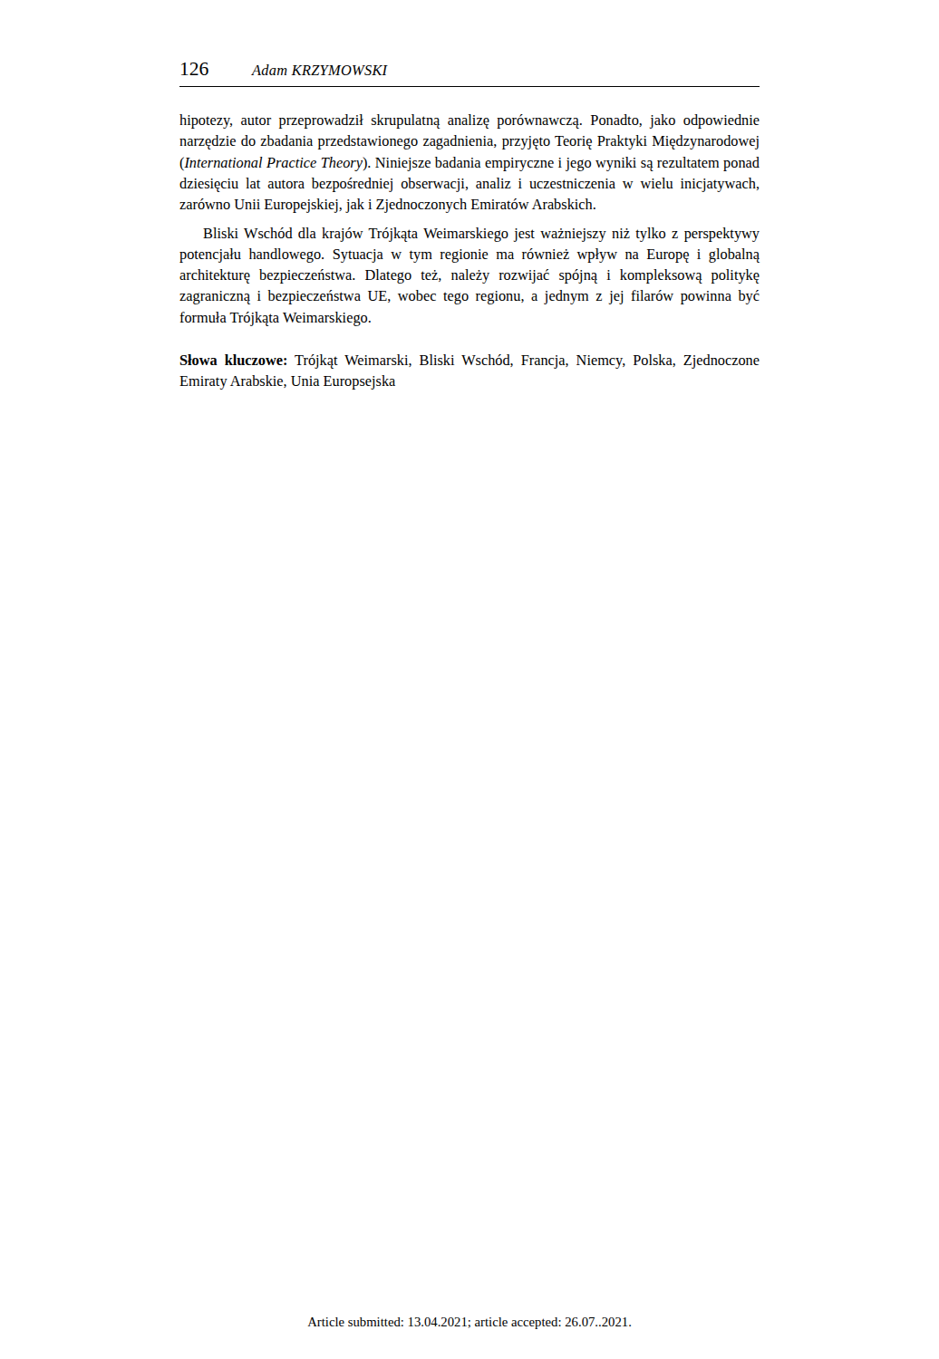126 Adam KRZYMOWSKI
hipotezy, autor przeprowadził skrupulatną analizę porównawczą. Ponadto, jako odpowiednie narzędzie do zbadania przedstawionego zagadnienia, przyjęto Teorię Praktyki Międzynarodowej (International Practice Theory). Niniejsze badania empiryczne i jego wyniki są rezultatem ponad dziesięciu lat autora bezpośredniej obserwacji, analiz i uczestniczenia w wielu inicjatywach, zarówno Unii Europejskiej, jak i Zjednoczonych Emiratów Arabskich.
Bliski Wschód dla krajów Trójkąta Weimarskiego jest ważniejszy niż tylko z perspektywy potencjału handlowego. Sytuacja w tym regionie ma również wpływ na Europę i globalną architekturę bezpieczeństwa. Dlatego też, należy rozwijać spójną i kompleksową politykę zagraniczną i bezpieczeństwa UE, wobec tego regionu, a jednym z jej filarów powinna być formuła Trójkąta Weimarskiego.
Słowa kluczowe: Trójkąt Weimarski, Bliski Wschód, Francja, Niemcy, Polska, Zjednoczone Emiraty Arabskie, Unia Europsejska
Article submitted: 13.04.2021; article accepted: 26.07..2021.